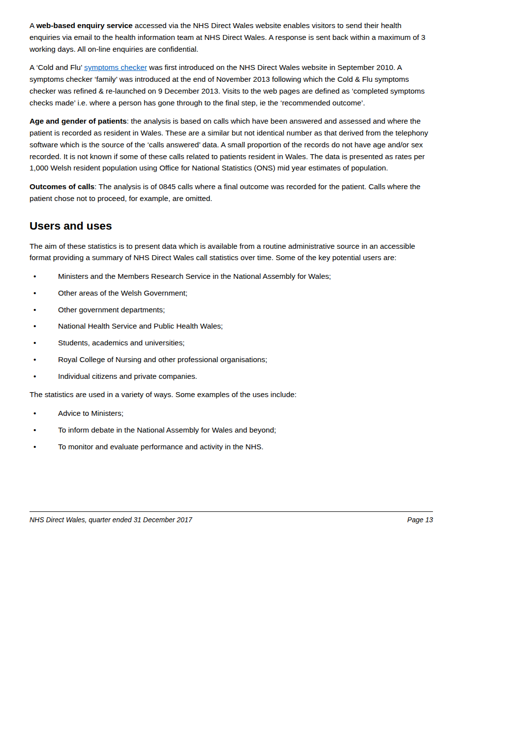A web-based enquiry service accessed via the NHS Direct Wales website enables visitors to send their health enquiries via email to the health information team at NHS Direct Wales. A response is sent back within a maximum of 3 working days. All on-line enquiries are confidential.
A ‘Cold and Flu’ symptoms checker was first introduced on the NHS Direct Wales website in September 2010. A symptoms checker ‘family’ was introduced at the end of November 2013 following which the Cold & Flu symptoms checker was refined & re-launched on 9 December 2013. Visits to the web pages are defined as ‘completed symptoms checks made’ i.e. where a person has gone through to the final step, ie the ‘recommended outcome’.
Age and gender of patients: the analysis is based on calls which have been answered and assessed and where the patient is recorded as resident in Wales. These are a similar but not identical number as that derived from the telephony software which is the source of the ‘calls answered’ data. A small proportion of the records do not have age and/or sex recorded. It is not known if some of these calls related to patients resident in Wales. The data is presented as rates per 1,000 Welsh resident population using Office for National Statistics (ONS) mid year estimates of population.
Outcomes of calls: The analysis is of 0845 calls where a final outcome was recorded for the patient. Calls where the patient chose not to proceed, for example, are omitted.
Users and uses
The aim of these statistics is to present data which is available from a routine administrative source in an accessible format providing a summary of NHS Direct Wales call statistics over time. Some of the key potential users are:
Ministers and the Members Research Service in the National Assembly for Wales;
Other areas of the Welsh Government;
Other government departments;
National Health Service and Public Health Wales;
Students, academics and universities;
Royal College of Nursing and other professional organisations;
Individual citizens and private companies.
The statistics are used in a variety of ways. Some examples of the uses include:
Advice to Ministers;
To inform debate in the National Assembly for Wales and beyond;
To monitor and evaluate performance and activity in the NHS.
NHS Direct Wales, quarter ended 31 December 2017 Page 13